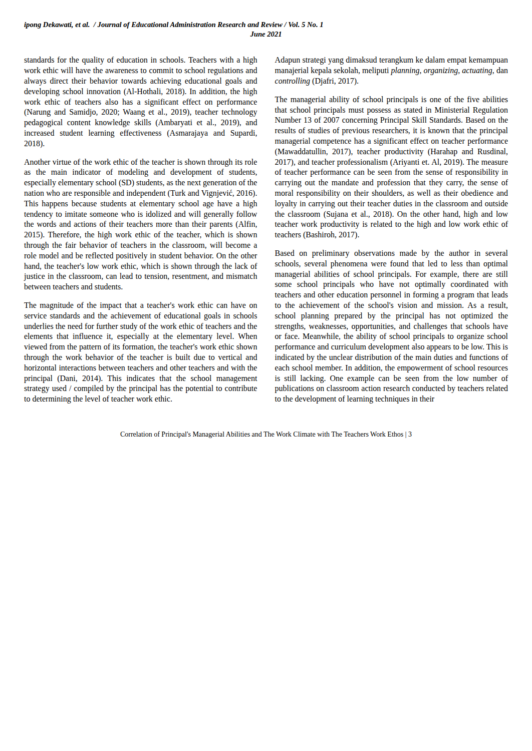ipong Dekawati, et al. / Journal of Educational Administration Research and Review / Vol. 5 No. 1 June 2021
standards for the quality of education in schools. Teachers with a high work ethic will have the awareness to commit to school regulations and always direct their behavior towards achieving educational goals and developing school innovation (Al-Hothali, 2018). In addition, the high work ethic of teachers also has a significant effect on performance (Narung and Samidjo, 2020; Waang et al., 2019), teacher technology pedagogical content knowledge skills (Ambaryati et al., 2019), and increased student learning effectiveness (Asmarajaya and Supardi, 2018).
Another virtue of the work ethic of the teacher is shown through its role as the main indicator of modeling and development of students, especially elementary school (SD) students, as the next generation of the nation who are responsible and independent (Turk and Vignjević, 2016). This happens because students at elementary school age have a high tendency to imitate someone who is idolized and will generally follow the words and actions of their teachers more than their parents (Alfin, 2015). Therefore, the high work ethic of the teacher, which is shown through the fair behavior of teachers in the classroom, will become a role model and be reflected positively in student behavior. On the other hand, the teacher's low work ethic, which is shown through the lack of justice in the classroom, can lead to tension, resentment, and mismatch between teachers and students.
The magnitude of the impact that a teacher's work ethic can have on service standards and the achievement of educational goals in schools underlies the need for further study of the work ethic of teachers and the elements that influence it, especially at the elementary level. When viewed from the pattern of its formation, the teacher's work ethic shown through the work behavior of the teacher is built due to vertical and horizontal interactions between teachers and other teachers and with the principal (Dani, 2014). This indicates that the school management strategy used / compiled by the principal has the potential to contribute to determining the level of teacher work ethic.
Adapun strategi yang dimaksud terangkum ke dalam empat kemampuan manajerial kepala sekolah, meliputi planning, organizing, actuating, dan controlling (Djafri, 2017).
The managerial ability of school principals is one of the five abilities that school principals must possess as stated in Ministerial Regulation Number 13 of 2007 concerning Principal Skill Standards. Based on the results of studies of previous researchers, it is known that the principal managerial competence has a significant effect on teacher performance (Mawaddatullin, 2017), teacher productivity (Harahap and Rusdinal, 2017), and teacher professionalism (Ariyanti et. Al, 2019). The measure of teacher performance can be seen from the sense of responsibility in carrying out the mandate and profession that they carry, the sense of moral responsibility on their shoulders, as well as their obedience and loyalty in carrying out their teacher duties in the classroom and outside the classroom (Sujana et al., 2018). On the other hand, high and low teacher work productivity is related to the high and low work ethic of teachers (Bashiroh, 2017).
Based on preliminary observations made by the author in several schools, several phenomena were found that led to less than optimal managerial abilities of school principals. For example, there are still some school principals who have not optimally coordinated with teachers and other education personnel in forming a program that leads to the achievement of the school's vision and mission. As a result, school planning prepared by the principal has not optimized the strengths, weaknesses, opportunities, and challenges that schools have or face. Meanwhile, the ability of school principals to organize school performance and curriculum development also appears to be low. This is indicated by the unclear distribution of the main duties and functions of each school member. In addition, the empowerment of school resources is still lacking. One example can be seen from the low number of publications on classroom action research conducted by teachers related to the development of learning techniques in their
Correlation of Principal's Managerial Abilities and The Work Climate with The Teachers Work Ethos | 3